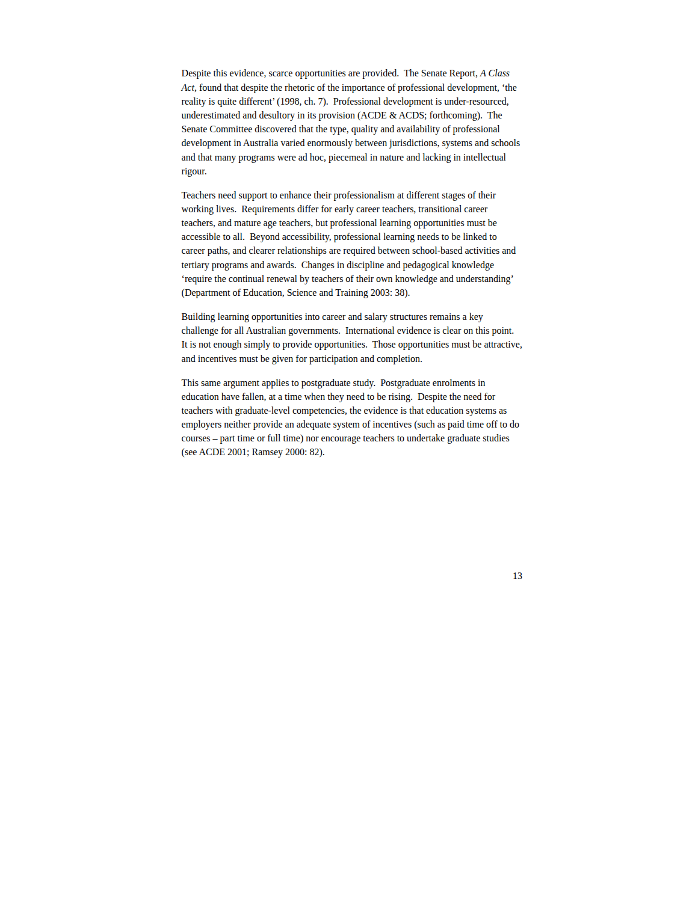Despite this evidence, scarce opportunities are provided. The Senate Report, A Class Act, found that despite the rhetoric of the importance of professional development, ‘the reality is quite different’ (1998, ch. 7). Professional development is under-resourced, underestimated and desultory in its provision (ACDE & ACDS; forthcoming). The Senate Committee discovered that the type, quality and availability of professional development in Australia varied enormously between jurisdictions, systems and schools and that many programs were ad hoc, piecemeal in nature and lacking in intellectual rigour.
Teachers need support to enhance their professionalism at different stages of their working lives. Requirements differ for early career teachers, transitional career teachers, and mature age teachers, but professional learning opportunities must be accessible to all. Beyond accessibility, professional learning needs to be linked to career paths, and clearer relationships are required between school-based activities and tertiary programs and awards. Changes in discipline and pedagogical knowledge ‘require the continual renewal by teachers of their own knowledge and understanding’ (Department of Education, Science and Training 2003: 38).
Building learning opportunities into career and salary structures remains a key challenge for all Australian governments. International evidence is clear on this point. It is not enough simply to provide opportunities. Those opportunities must be attractive, and incentives must be given for participation and completion.
This same argument applies to postgraduate study. Postgraduate enrolments in education have fallen, at a time when they need to be rising. Despite the need for teachers with graduate-level competencies, the evidence is that education systems as employers neither provide an adequate system of incentives (such as paid time off to do courses – part time or full time) nor encourage teachers to undertake graduate studies (see ACDE 2001; Ramsey 2000: 82).
13